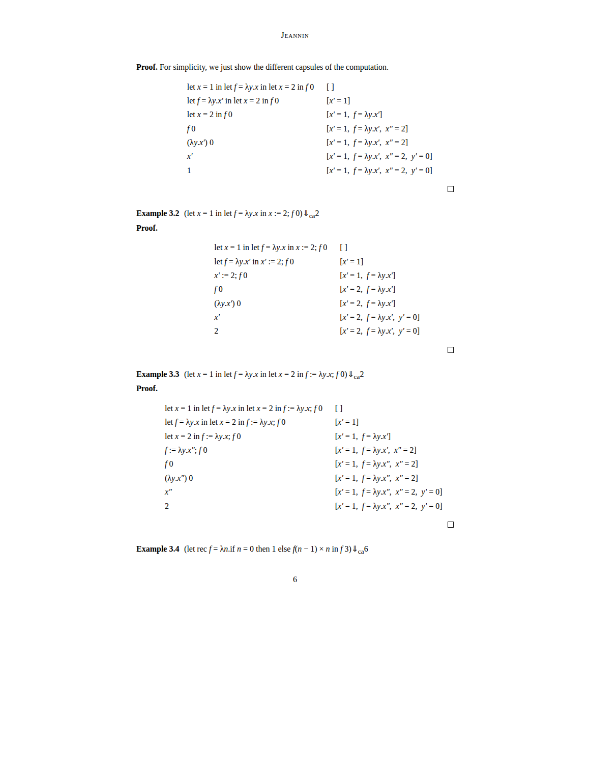Jeannin
Proof. For simplicity, we just show the different capsules of the computation.
| let x = 1 in let f = λ y . x in let x = 2 in f 0 | [ ] |
| let f = λ y . x ′ in let x = 2 in f 0 | [ x ′ = 1] |
| let x = 2 in f 0 | [ x ′ = 1, f = λ y . x ′ ] |
| f 0 | [ x ′ = 1, f = λ y . x ′ , x ″ = 2] |
| ( λ y . x ′ ) 0 | [ x ′ = 1, f = λ y . x ′ , x ″ = 2] |
| x ′ | [ x ′ = 1, f = λ y . x ′ , x ″ = 2, y ′ = 0] |
| 1 | [ x ′ = 1, f = λ y . x ′ , x ″ = 2, y ′ = 0] |
Example 3.2 (let x = 1 in let f = λy.x in x := 2; f 0)⇓ca2
Proof.
| let x = 1 in let f = λ y . x in x := 2; f 0 | [ ] |
| let f = λ y . x ′ in x ′ := 2; f 0 | [ x ′ = 1] |
| x ′ := 2; f 0 | [ x ′ = 1, f = λ y . x ′ ] |
| f 0 | [ x ′ = 2, f = λ y . x ′ ] |
| ( λ y . x ′ ) 0 | [ x ′ = 2, f = λ y . x ′ ] |
| x ′ | [ x ′ = 2, f = λ y . x ′ , y ′ = 0] |
| 2 | [ x ′ = 2, f = λ y . x ′ , y ′ = 0] |
Example 3.3 (let x = 1 in let f = λy.x in let x = 2 in f := λy.x; f 0)⇓ca2
Proof.
| let x = 1 in let f = λ y . x in let x = 2 in f := λ y . x ; f 0 | [ ] |
| let f = λ y . x in let x = 2 in f := λ y . x ; f 0 | [ x ′ = 1] |
| let x = 2 in f := λ y . x ; f 0 | [ x ′ = 1, f = λ y . x ′ ] |
| f := λ y . x ″ ; f 0 | [ x ′ = 1, f = λ y . x ′ , x ″ = 2] |
| f 0 | [ x ′ = 1, f = λ y . x ″ , x ″ = 2] |
| ( λ y . x ″ ) 0 | [ x ′ = 1, f = λ y . x ″ , x ″ = 2] |
| x ″ | [ x ′ = 1, f = λ y . x ″ , x ″ = 2, y ′ = 0] |
| 2 | [ x ′ = 1, f = λ y . x ″ , x ″ = 2, y ′ = 0] |
Example 3.4 (let rec f = λn.if n = 0 then 1 else f(n − 1) × n in f 3)⇓ca6
6